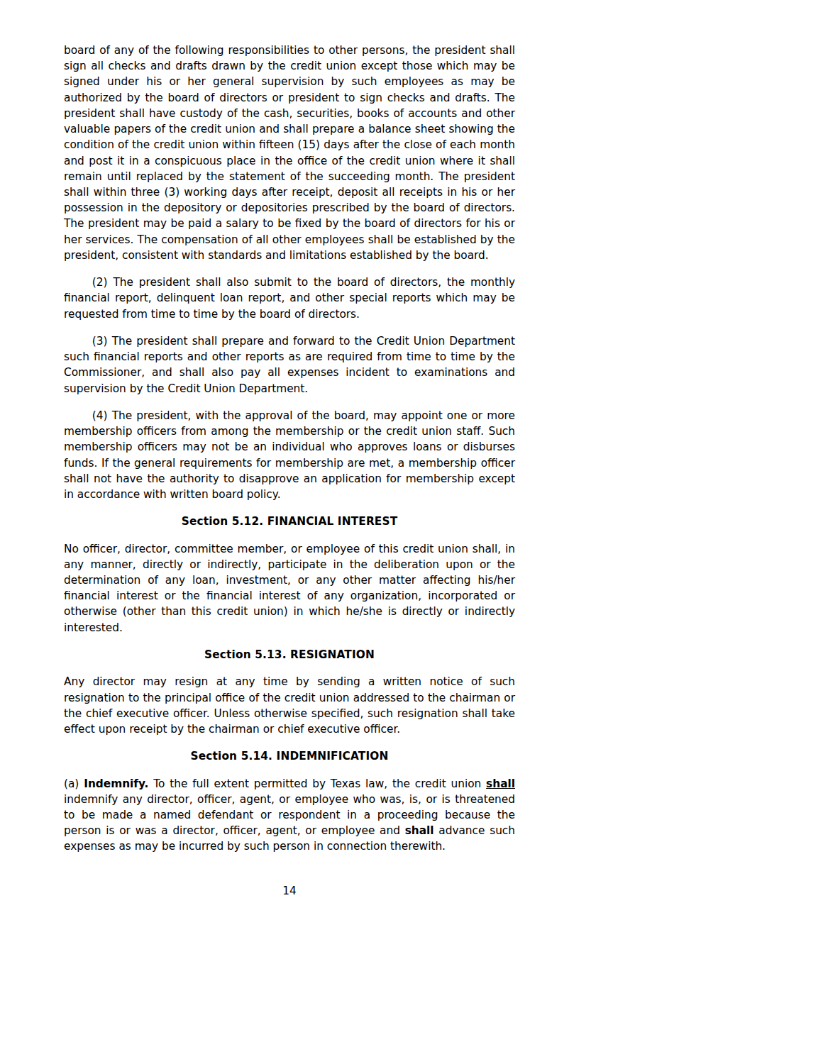board of any of the following responsibilities to other persons, the president shall sign all checks and drafts drawn by the credit union except those which may be signed under his or her general supervision by such employees as may be authorized by the board of directors or president to sign checks and drafts. The president shall have custody of the cash, securities, books of accounts and other valuable papers of the credit union and shall prepare a balance sheet showing the condition of the credit union within fifteen (15) days after the close of each month and post it in a conspicuous place in the office of the credit union where it shall remain until replaced by the statement of the succeeding month. The president shall within three (3) working days after receipt, deposit all receipts in his or her possession in the depository or depositories prescribed by the board of directors. The president may be paid a salary to be fixed by the board of directors for his or her services. The compensation of all other employees shall be established by the president, consistent with standards and limitations established by the board.
(2) The president shall also submit to the board of directors, the monthly financial report, delinquent loan report, and other special reports which may be requested from time to time by the board of directors.
(3) The president shall prepare and forward to the Credit Union Department such financial reports and other reports as are required from time to time by the Commissioner, and shall also pay all expenses incident to examinations and supervision by the Credit Union Department.
(4) The president, with the approval of the board, may appoint one or more membership officers from among the membership or the credit union staff. Such membership officers may not be an individual who approves loans or disburses funds. If the general requirements for membership are met, a membership officer shall not have the authority to disapprove an application for membership except in accordance with written board policy.
Section 5.12. FINANCIAL INTEREST
No officer, director, committee member, or employee of this credit union shall, in any manner, directly or indirectly, participate in the deliberation upon or the determination of any loan, investment, or any other matter affecting his/her financial interest or the financial interest of any organization, incorporated or otherwise (other than this credit union) in which he/she is directly or indirectly interested.
Section 5.13. RESIGNATION
Any director may resign at any time by sending a written notice of such resignation to the principal office of the credit union addressed to the chairman or the chief executive officer. Unless otherwise specified, such resignation shall take effect upon receipt by the chairman or chief executive officer.
Section 5.14. INDEMNIFICATION
(a) Indemnify. To the full extent permitted by Texas law, the credit union shall indemnify any director, officer, agent, or employee who was, is, or is threatened to be made a named defendant or respondent in a proceeding because the person is or was a director, officer, agent, or employee and shall advance such expenses as may be incurred by such person in connection therewith.
14